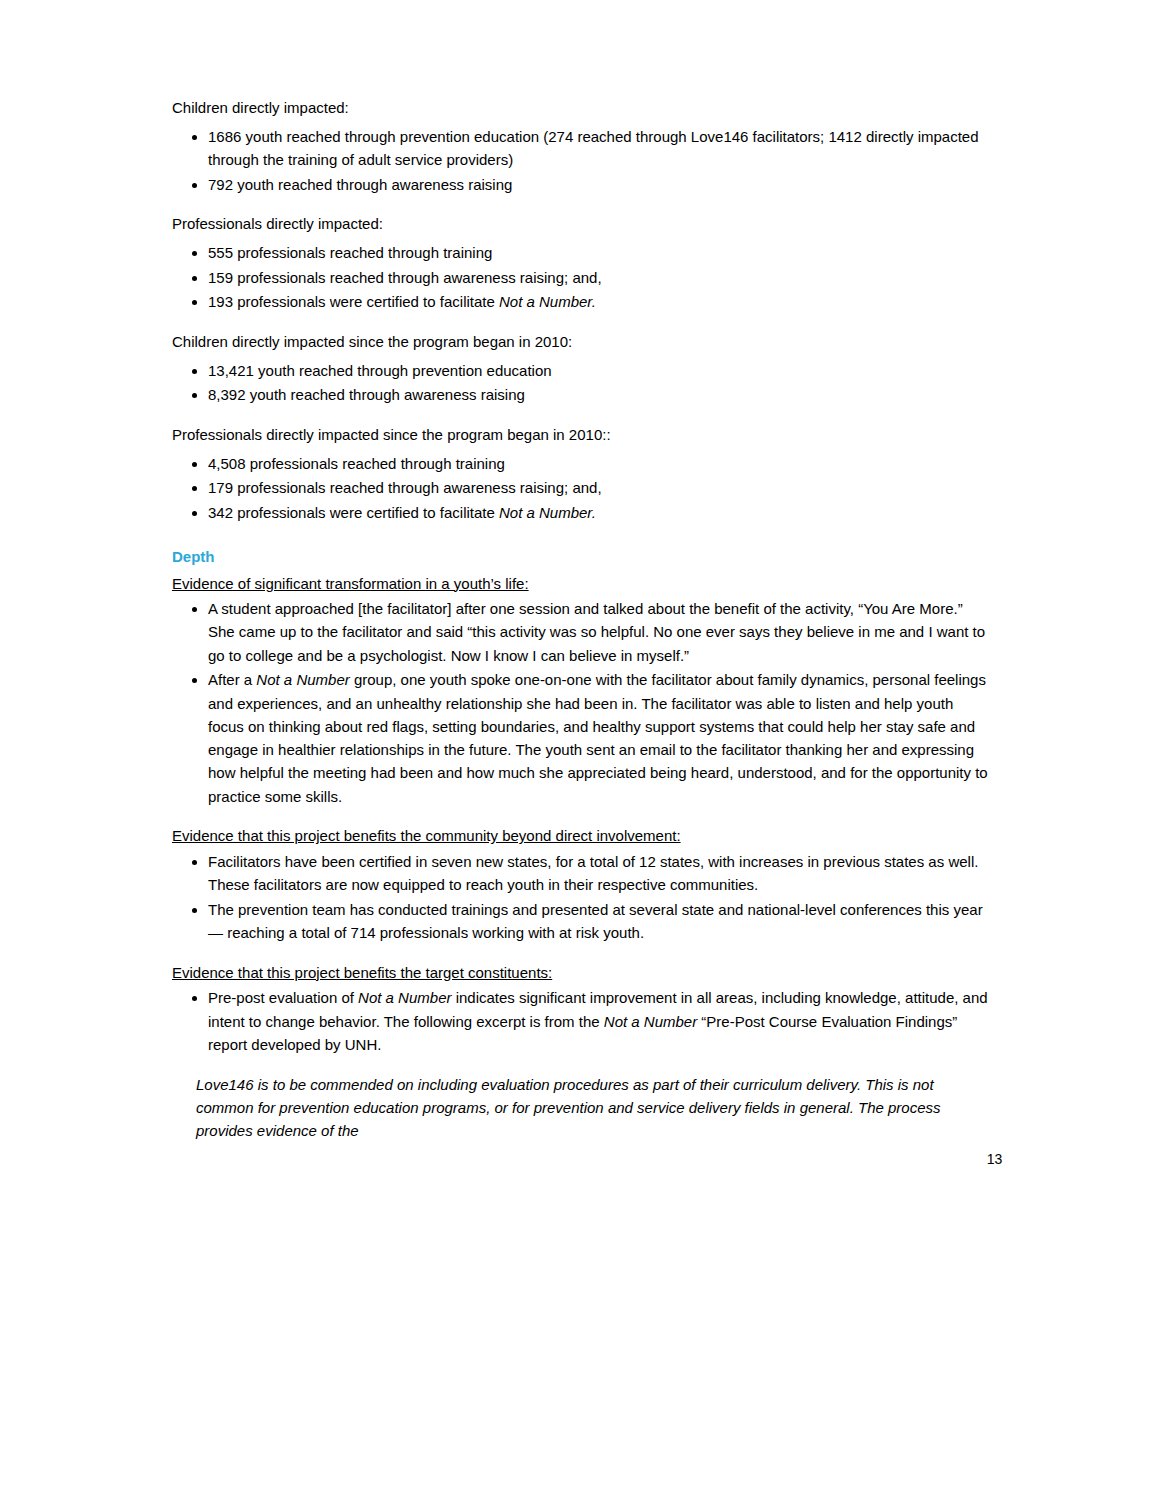Children directly impacted:
1686 youth reached through prevention education (274 reached through Love146 facilitators; 1412 directly impacted through the training of adult service providers)
792 youth reached through awareness raising
Professionals directly impacted:
555 professionals reached through training
159 professionals reached through awareness raising; and,
193 professionals were certified to facilitate Not a Number.
Children directly impacted since the program began in 2010:
13,421 youth reached through prevention education
8,392 youth reached through awareness raising
Professionals directly impacted since the program began in 2010::
4,508 professionals reached through training
179 professionals reached through awareness raising; and,
342 professionals were certified to facilitate Not a Number.
Depth
Evidence of significant transformation in a youth’s life:
A student approached [the facilitator] after one session and talked about the benefit of the activity, “You Are More.” She came up to the facilitator and said “this activity was so helpful. No one ever says they believe in me and I want to go to college and be a psychologist. Now I know I can believe in myself.”
After a Not a Number group, one youth spoke one-on-one with the facilitator about family dynamics, personal feelings and experiences, and an unhealthy relationship she had been in. The facilitator was able to listen and help youth focus on thinking about red flags, setting boundaries, and healthy support systems that could help her stay safe and engage in healthier relationships in the future. The youth sent an email to the facilitator thanking her and expressing how helpful the meeting had been and how much she appreciated being heard, understood, and for the opportunity to practice some skills.
Evidence that this project benefits the community beyond direct involvement:
Facilitators have been certified in seven new states, for a total of 12 states, with increases in previous states as well. These facilitators are now equipped to reach youth in their respective communities.
The prevention team has conducted trainings and presented at several state and national-level conferences this year — reaching a total of 714 professionals working with at risk youth.
Evidence that this project benefits the target constituents:
Pre-post evaluation of Not a Number indicates significant improvement in all areas, including knowledge, attitude, and intent to change behavior. The following excerpt is from the Not a Number “Pre-Post Course Evaluation Findings” report developed by UNH.
Love146 is to be commended on including evaluation procedures as part of their curriculum delivery. This is not common for prevention education programs, or for prevention and service delivery fields in general. The process provides evidence of the
13